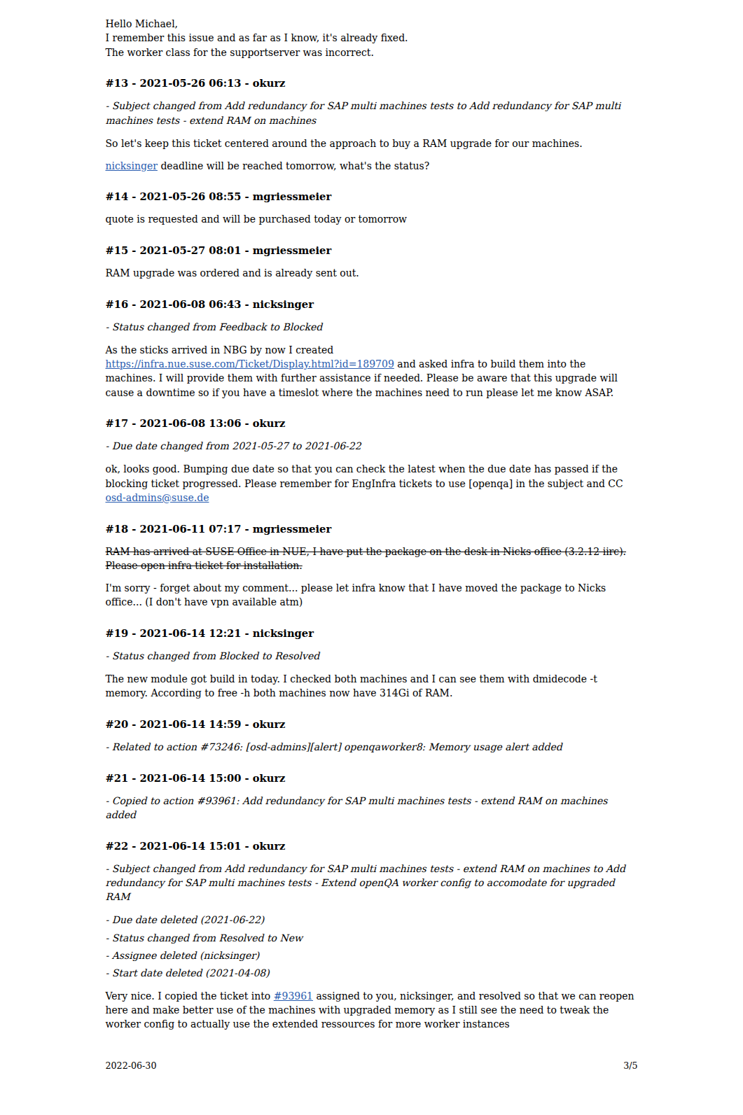Hello Michael,
I remember this issue and as far as I know, it's already fixed.
The worker class for the supportserver was incorrect.
#13 - 2021-05-26 06:13 - okurz
- Subject changed from Add redundancy for SAP multi machines tests to Add redundancy for SAP multi machines tests - extend RAM on machines
So let's keep this ticket centered around the approach to buy a RAM upgrade for our machines.
nicksinger deadline will be reached tomorrow, what's the status?
#14 - 2021-05-26 08:55 - mgriessmeier
quote is requested and will be purchased today or tomorrow
#15 - 2021-05-27 08:01 - mgriessmeier
RAM upgrade was ordered and is already sent out.
#16 - 2021-06-08 06:43 - nicksinger
- Status changed from Feedback to Blocked
As the sticks arrived in NBG by now I created
https://infra.nue.suse.com/Ticket/Display.html?id=189709 and asked infra to build them into the machines. I will provide them with further assistance if needed. Please be aware that this upgrade will cause a downtime so if you have a timeslot where the machines need to run please let me know ASAP.
#17 - 2021-06-08 13:06 - okurz
- Due date changed from 2021-05-27 to 2021-06-22
ok, looks good. Bumping due date so that you can check the latest when the due date has passed if the blocking ticket progressed. Please remember for EngInfra tickets to use [openqa] in the subject and CC osd-admins@suse.de
#18 - 2021-06-11 07:17 - mgriessmeier
RAM has arrived at SUSE Office in NUE, I have put the package on the desk in Nicks office (3.2.12 iirc).
Please open infra ticket for installation.
I'm sorry - forget about my comment... please let infra know that I have moved the package to Nicks office... (I don't have vpn available atm)
#19 - 2021-06-14 12:21 - nicksinger
- Status changed from Blocked to Resolved
The new module got build in today. I checked both machines and I can see them with dmidecode -t memory. According to free -h both machines now have 314Gi of RAM.
#20 - 2021-06-14 14:59 - okurz
- Related to action #73246: [osd-admins][alert] openqaworker8: Memory usage alert added
#21 - 2021-06-14 15:00 - okurz
- Copied to action #93961: Add redundancy for SAP multi machines tests - extend RAM on machines added
#22 - 2021-06-14 15:01 - okurz
- Subject changed from Add redundancy for SAP multi machines tests - extend RAM on machines to Add redundancy for SAP multi machines tests - Extend openQA worker config to accomodate for upgraded RAM
- Due date deleted (2021-06-22)
- Status changed from Resolved to New
- Assignee deleted (nicksinger)
- Start date deleted (2021-04-08)
Very nice. I copied the ticket into #93961 assigned to you, nicksinger, and resolved so that we can reopen here and make better use of the machines with upgraded memory as I still see the need to tweak the worker config to actually use the extended ressources for more worker instances
2022-06-30 3/5